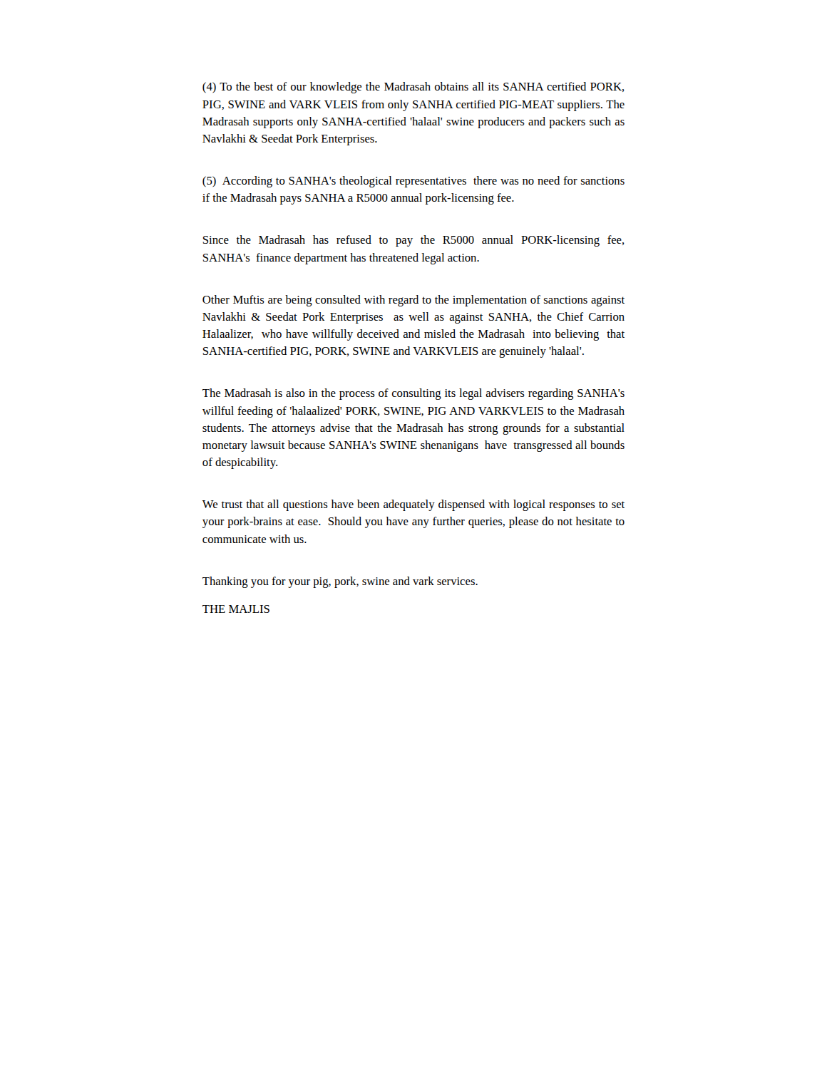(4) To the best of our knowledge the Madrasah obtains all its SANHA certified PORK, PIG, SWINE and VARK VLEIS from only SANHA certified PIG-MEAT suppliers. The Madrasah supports only SANHA-certified 'halaal' swine producers and packers such as Navlakhi & Seedat Pork Enterprises.
(5) According to SANHA's theological representatives there was no need for sanctions if the Madrasah pays SANHA a R5000 annual pork-licensing fee.
Since the Madrasah has refused to pay the R5000 annual PORK-licensing fee, SANHA's finance department has threatened legal action.
Other Muftis are being consulted with regard to the implementation of sanctions against Navlakhi & Seedat Pork Enterprises as well as against SANHA, the Chief Carrion Halaalizer, who have willfully deceived and misled the Madrasah into believing that SANHA-certified PIG, PORK, SWINE and VARKVLEIS are genuinely 'halaal'.
The Madrasah is also in the process of consulting its legal advisers regarding SANHA's willful feeding of 'halaalized' PORK, SWINE, PIG AND VARKVLEIS to the Madrasah students. The attorneys advise that the Madrasah has strong grounds for a substantial monetary lawsuit because SANHA's SWINE shenanigans have transgressed all bounds of despicability.
We trust that all questions have been adequately dispensed with logical responses to set your pork-brains at ease. Should you have any further queries, please do not hesitate to communicate with us.
Thanking you for your pig, pork, swine and vark services.
THE MAJLIS